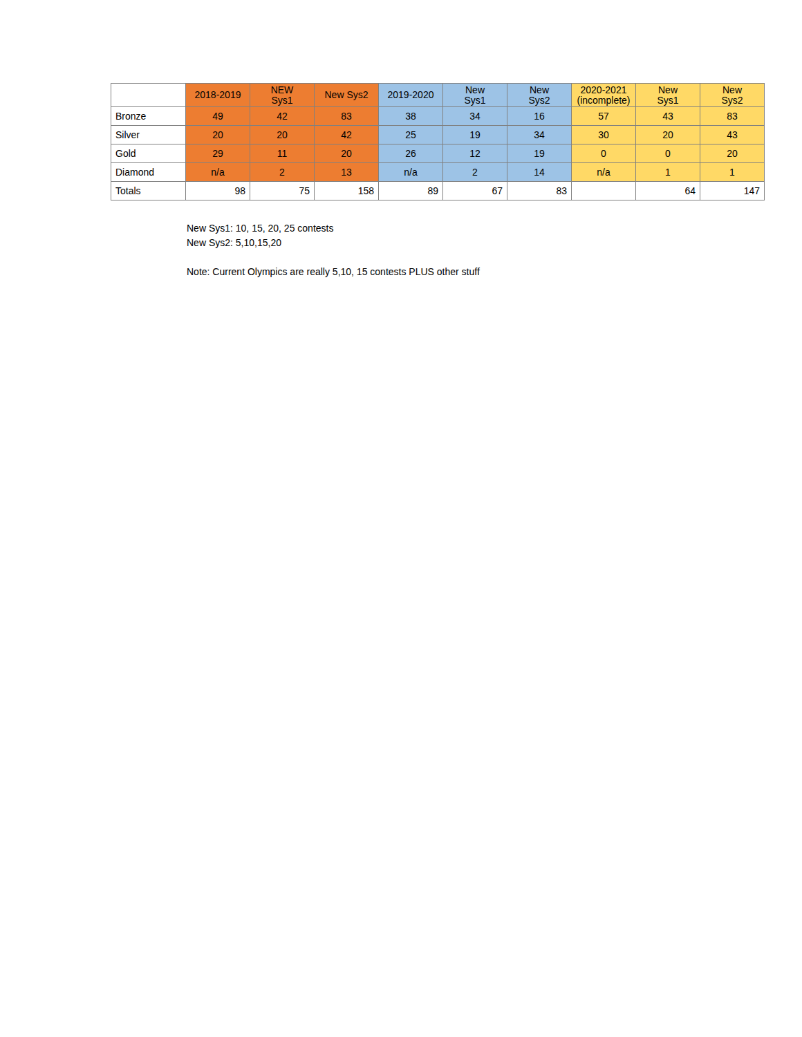| | 2018-2019 | NEW Sys1 | New Sys2 | 2019-2020 | New Sys1 | New Sys2 | 2020-2021 (incomplete) | New Sys1 | New Sys2 |
| --- | --- | --- | --- | --- | --- | --- | --- | --- | --- |
| Bronze | 49 | 42 | 83 | 38 | 34 | 16 | 57 | 43 | 83 |
| Silver | 20 | 20 | 42 | 25 | 19 | 34 | 30 | 20 | 43 |
| Gold | 29 | 11 | 20 | 26 | 12 | 19 | 0 | 0 | 20 |
| Diamond | n/a | 2 | 13 | n/a | 2 | 14 | n/a | 1 | 1 |
| Totals | 98 | 75 | 158 | 89 | 67 | 83 | | 64 | 147 |
New Sys1: 10, 15, 20, 25 contests
New Sys2: 5,10,15,20
Note: Current Olympics are really 5,10, 15 contests PLUS other stuff